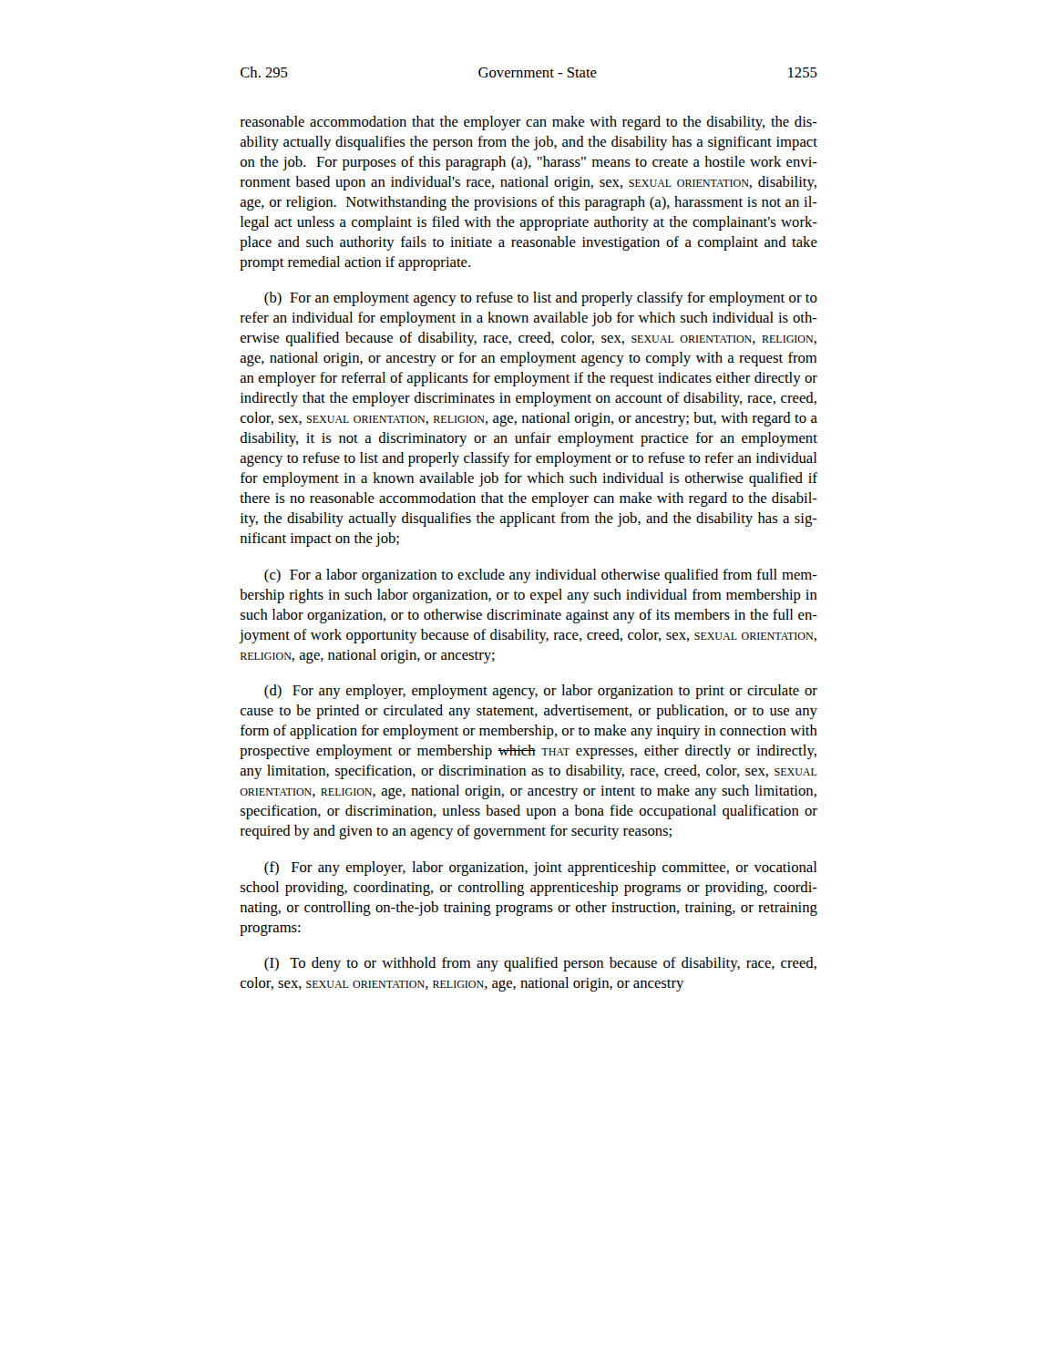Ch. 295 Government - State 1255
reasonable accommodation that the employer can make with regard to the disability, the disability actually disqualifies the person from the job, and the disability has a significant impact on the job. For purposes of this paragraph (a), "harass" means to create a hostile work environment based upon an individual's race, national origin, sex, sexual orientation, disability, age, or religion. Notwithstanding the provisions of this paragraph (a), harassment is not an illegal act unless a complaint is filed with the appropriate authority at the complainant's workplace and such authority fails to initiate a reasonable investigation of a complaint and take prompt remedial action if appropriate.
(b) For an employment agency to refuse to list and properly classify for employment or to refer an individual for employment in a known available job for which such individual is otherwise qualified because of disability, race, creed, color, sex, sexual orientation, religion, age, national origin, or ancestry or for an employment agency to comply with a request from an employer for referral of applicants for employment if the request indicates either directly or indirectly that the employer discriminates in employment on account of disability, race, creed, color, sex, sexual orientation, religion, age, national origin, or ancestry; but, with regard to a disability, it is not a discriminatory or an unfair employment practice for an employment agency to refuse to list and properly classify for employment or to refuse to refer an individual for employment in a known available job for which such individual is otherwise qualified if there is no reasonable accommodation that the employer can make with regard to the disability, the disability actually disqualifies the applicant from the job, and the disability has a significant impact on the job;
(c) For a labor organization to exclude any individual otherwise qualified from full membership rights in such labor organization, or to expel any such individual from membership in such labor organization, or to otherwise discriminate against any of its members in the full enjoyment of work opportunity because of disability, race, creed, color, sex, sexual orientation, religion, age, national origin, or ancestry;
(d) For any employer, employment agency, or labor organization to print or circulate or cause to be printed or circulated any statement, advertisement, or publication, or to use any form of application for employment or membership, or to make any inquiry in connection with prospective employment or membership which that expresses, either directly or indirectly, any limitation, specification, or discrimination as to disability, race, creed, color, sex, sexual orientation, religion, age, national origin, or ancestry or intent to make any such limitation, specification, or discrimination, unless based upon a bona fide occupational qualification or required by and given to an agency of government for security reasons;
(f) For any employer, labor organization, joint apprenticeship committee, or vocational school providing, coordinating, or controlling apprenticeship programs or providing, coordinating, or controlling on-the-job training programs or other instruction, training, or retraining programs:
(I) To deny to or withhold from any qualified person because of disability, race, creed, color, sex, sexual orientation, religion, age, national origin, or ancestry